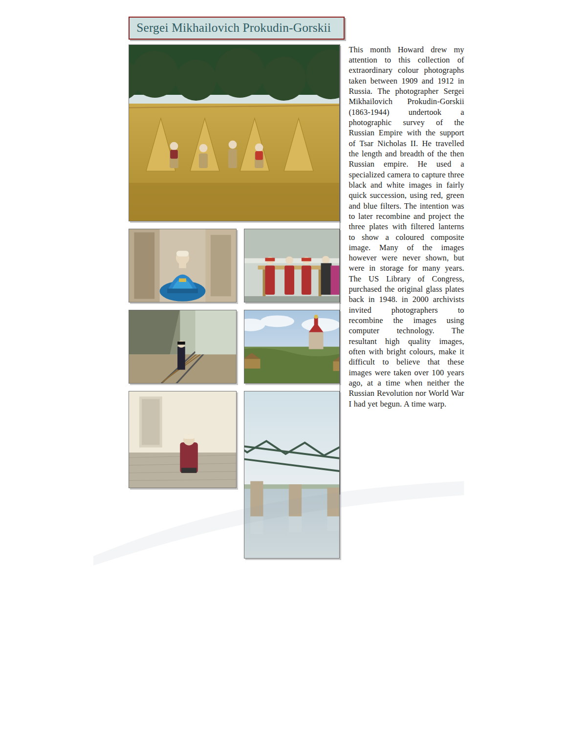Sergei Mikhailovich Prokudin-Gorskii
This month Howard drew my attention to this collection of extraordinary colour photographs taken between 1909 and 1912 in Russia. The photographer Sergei Mikhailovich Prokudin-Gorskii (1863-1944) undertook a photographic survey of the Russian Empire with the support of Tsar Nicholas II. He travelled the length and breadth of the then Russian empire. He used a specialized camera to capture three black and white images in fairly quick succession, using red, green and blue filters. The intention was to later recombine and project the three plates with filtered lanterns to show a coloured composite image. Many of the images however were never shown, but were in storage for many years. The US Library of Congress, purchased the original glass plates back in 1948. in 2000 archivists invited photographers to recombine the images using computer technology. The resultant high quality images, often with bright colours, make it difficult to believe that these images were taken over 100 years ago, at a time when neither the Russian Revolution nor World War I had yet begun. A time warp.